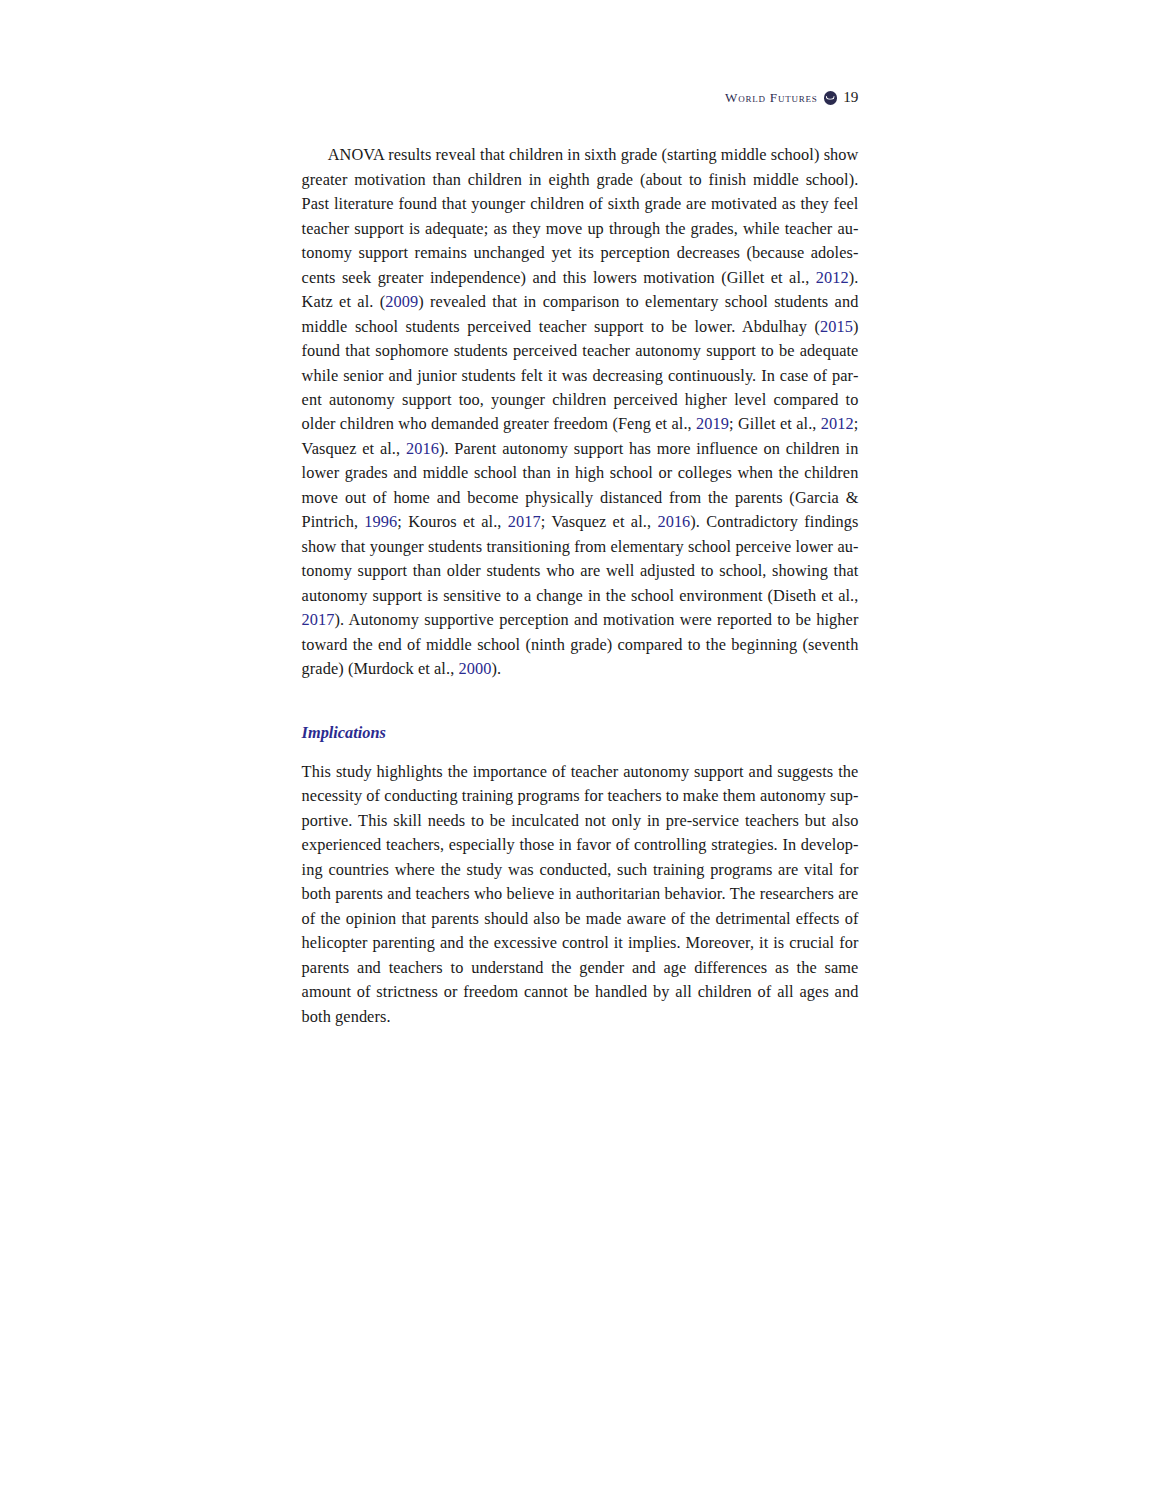World Futures 19
ANOVA results reveal that children in sixth grade (starting middle school) show greater motivation than children in eighth grade (about to finish middle school). Past literature found that younger children of sixth grade are motivated as they feel teacher support is adequate; as they move up through the grades, while teacher autonomy support remains unchanged yet its perception decreases (because adolescents seek greater independence) and this lowers motivation (Gillet et al., 2012). Katz et al. (2009) revealed that in comparison to elementary school students and middle school students perceived teacher support to be lower. Abdulhay (2015) found that sophomore students perceived teacher autonomy support to be adequate while senior and junior students felt it was decreasing continuously. In case of parent autonomy support too, younger children perceived higher level compared to older children who demanded greater freedom (Feng et al., 2019; Gillet et al., 2012; Vasquez et al., 2016). Parent autonomy support has more influence on children in lower grades and middle school than in high school or colleges when the children move out of home and become physically distanced from the parents (Garcia & Pintrich, 1996; Kouros et al., 2017; Vasquez et al., 2016). Contradictory findings show that younger students transitioning from elementary school perceive lower autonomy support than older students who are well adjusted to school, showing that autonomy support is sensitive to a change in the school environment (Diseth et al., 2017). Autonomy supportive perception and motivation were reported to be higher toward the end of middle school (ninth grade) compared to the beginning (seventh grade) (Murdock et al., 2000).
Implications
This study highlights the importance of teacher autonomy support and suggests the necessity of conducting training programs for teachers to make them autonomy supportive. This skill needs to be inculcated not only in pre-service teachers but also experienced teachers, especially those in favor of controlling strategies. In developing countries where the study was conducted, such training programs are vital for both parents and teachers who believe in authoritarian behavior. The researchers are of the opinion that parents should also be made aware of the detrimental effects of helicopter parenting and the excessive control it implies. Moreover, it is crucial for parents and teachers to understand the gender and age differences as the same amount of strictness or freedom cannot be handled by all children of all ages and both genders.